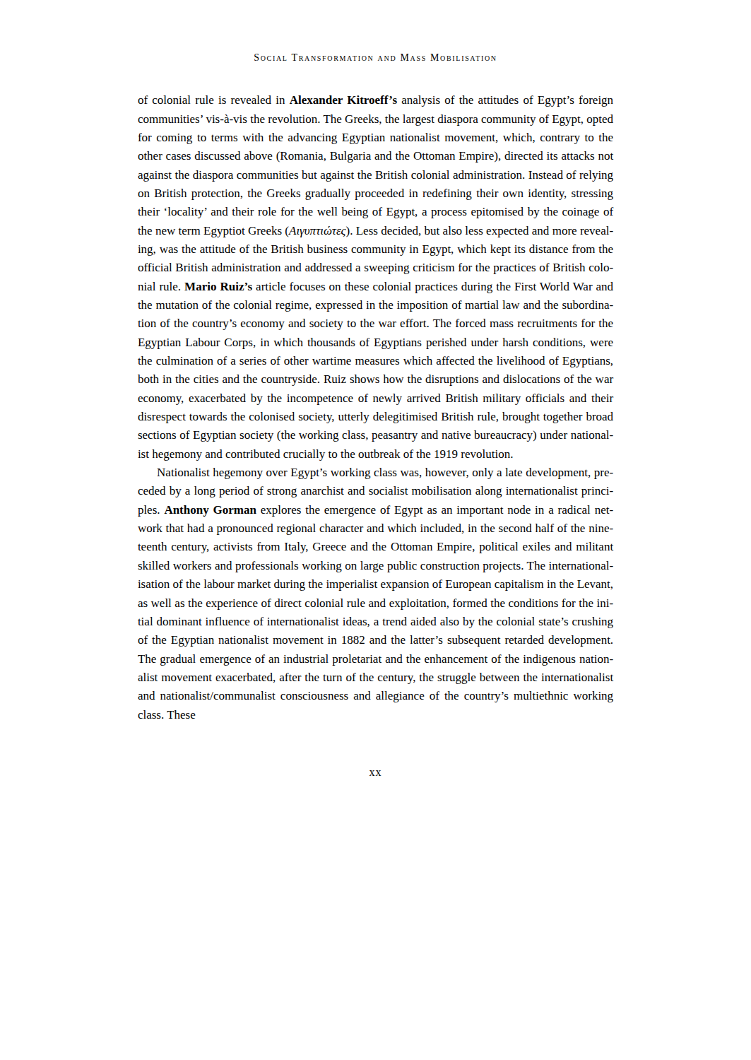Social Transformation and Mass Mobilisation
of colonial rule is revealed in Alexander Kitroeff’s analysis of the attitudes of Egypt’s foreign communities’ vis-à-vis the revolution. The Greeks, the largest diaspora community of Egypt, opted for coming to terms with the advancing Egyptian nationalist movement, which, contrary to the other cases discussed above (Romania, Bulgaria and the Ottoman Empire), directed its attacks not against the diaspora communities but against the British colonial administration. Instead of relying on British protection, the Greeks gradually proceeded in redefining their own identity, stressing their ‘locality’ and their role for the well being of Egypt, a process epitomised by the coinage of the new term Egyptiot Greeks (Αιγυπτιώτες). Less decided, but also less expected and more revealing, was the attitude of the British business community in Egypt, which kept its distance from the official British administration and addressed a sweeping criticism for the practices of British colonial rule. Mario Ruiz’s article focuses on these colonial practices during the First World War and the mutation of the colonial regime, expressed in the imposition of martial law and the subordination of the country’s economy and society to the war effort. The forced mass recruitments for the Egyptian Labour Corps, in which thousands of Egyptians perished under harsh conditions, were the culmination of a series of other wartime measures which affected the livelihood of Egyptians, both in the cities and the countryside. Ruiz shows how the disruptions and dislocations of the war economy, exacerbated by the incompetence of newly arrived British military officials and their disrespect towards the colonised society, utterly delegitimised British rule, brought together broad sections of Egyptian society (the working class, peasantry and native bureaucracy) under nationalist hegemony and contributed crucially to the outbreak of the 1919 revolution.
Nationalist hegemony over Egypt’s working class was, however, only a late development, preceded by a long period of strong anarchist and socialist mobilisation along internationalist principles. Anthony Gorman explores the emergence of Egypt as an important node in a radical network that had a pronounced regional character and which included, in the second half of the nineteenth century, activists from Italy, Greece and the Ottoman Empire, political exiles and militant skilled workers and professionals working on large public construction projects. The internationalisation of the labour market during the imperialist expansion of European capitalism in the Levant, as well as the experience of direct colonial rule and exploitation, formed the conditions for the initial dominant influence of internationalist ideas, a trend aided also by the colonial state’s crushing of the Egyptian nationalist movement in 1882 and the latter’s subsequent retarded development. The gradual emergence of an industrial proletariat and the enhancement of the indigenous nationalist movement exacerbated, after the turn of the century, the struggle between the internationalist and nationalist/communalist consciousness and allegiance of the country’s multiethnic working class. These
xx